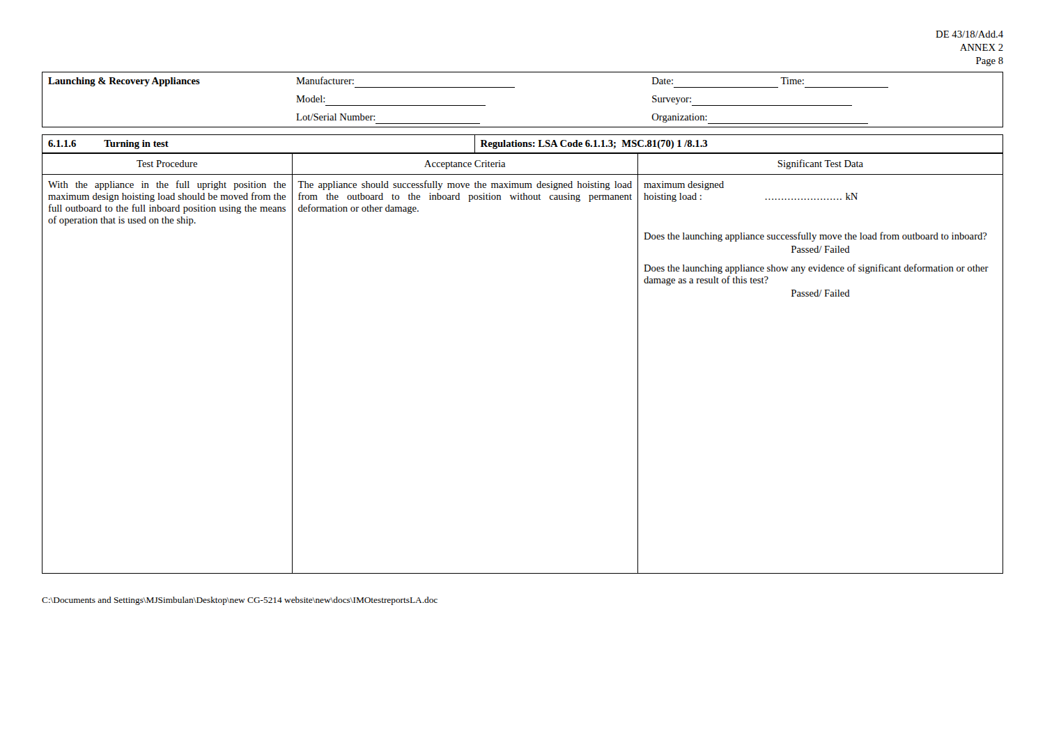DE 43/18/Add.4
ANNEX 2
Page 8
| Launching & Recovery Appliances | Manufacturer: | Date: Time: |
| Model: | Surveyor: |
| Lot/Serial Number: | Organization: |
| 6.1.1.6 Turning in test | Regulations: LSA Code 6.1.1.3; MSC.81(70) 1 /8.1.3 |
| Test Procedure | Acceptance Criteria | Significant Test Data |
| --- | --- | --- |
| With the appliance in the full upright position the maximum design hoisting load should be moved from the full outboard to the full inboard position using the means of operation that is used on the ship. | The appliance should successfully move the maximum designed hoisting load from the outboard to the inboard position without causing permanent deformation or other damage. | maximum designed hoisting load : ........................ kN Does the launching appliance successfully move the load from outboard to inboard? Passed/ Failed Does the launching appliance show any evidence of significant deformation or other damage as a result of this test? Passed/ Failed |
C:\Documents and Settings\MJSimbulan\Desktop\new CG-5214 website\new\docs\IMOtestreportsLA.doc